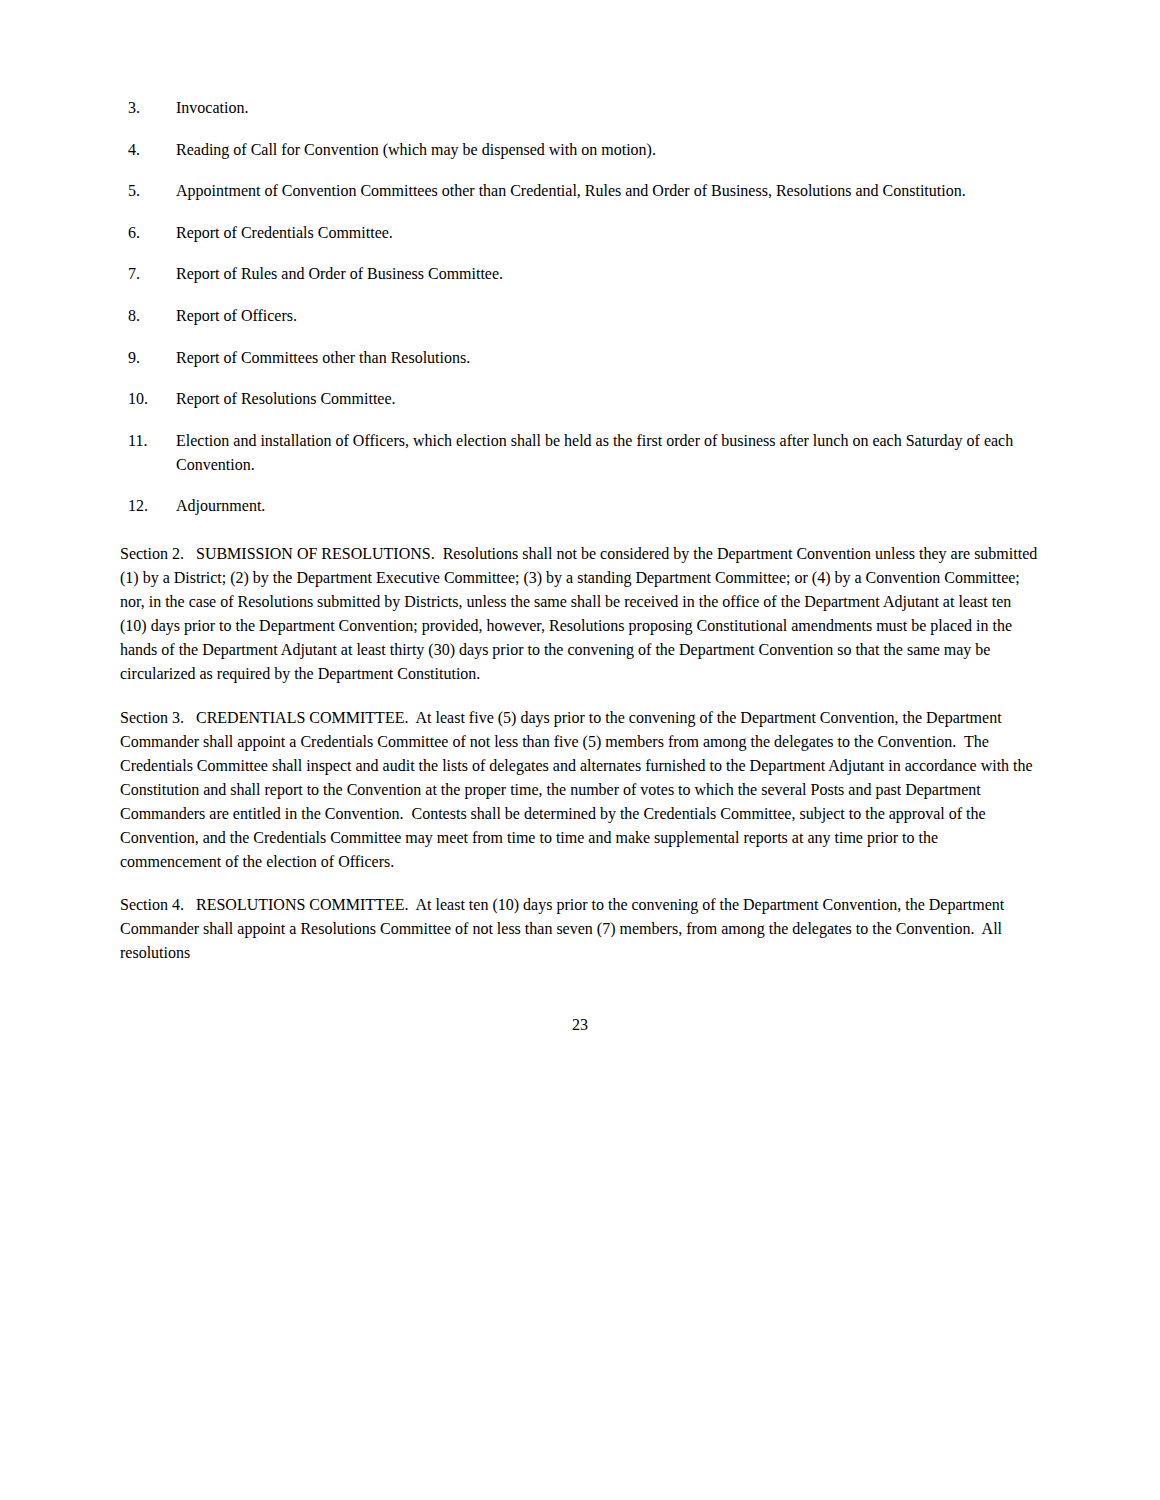3. Invocation.
4. Reading of Call for Convention (which may be dispensed with on motion).
5. Appointment of Convention Committees other than Credential, Rules and Order of Business, Resolutions and Constitution.
6. Report of Credentials Committee.
7. Report of Rules and Order of Business Committee.
8. Report of Officers.
9. Report of Committees other than Resolutions.
10. Report of Resolutions Committee.
11. Election and installation of Officers, which election shall be held as the first order of business after lunch on each Saturday of each Convention.
12. Adjournment.
Section 2. SUBMISSION OF RESOLUTIONS. Resolutions shall not be considered by the Department Convention unless they are submitted (1) by a District; (2) by the Department Executive Committee; (3) by a standing Department Committee; or (4) by a Convention Committee; nor, in the case of Resolutions submitted by Districts, unless the same shall be received in the office of the Department Adjutant at least ten (10) days prior to the Department Convention; provided, however, Resolutions proposing Constitutional amendments must be placed in the hands of the Department Adjutant at least thirty (30) days prior to the convening of the Department Convention so that the same may be circularized as required by the Department Constitution.
Section 3. CREDENTIALS COMMITTEE. At least five (5) days prior to the convening of the Department Convention, the Department Commander shall appoint a Credentials Committee of not less than five (5) members from among the delegates to the Convention. The Credentials Committee shall inspect and audit the lists of delegates and alternates furnished to the Department Adjutant in accordance with the Constitution and shall report to the Convention at the proper time, the number of votes to which the several Posts and past Department Commanders are entitled in the Convention. Contests shall be determined by the Credentials Committee, subject to the approval of the Convention, and the Credentials Committee may meet from time to time and make supplemental reports at any time prior to the commencement of the election of Officers.
Section 4. RESOLUTIONS COMMITTEE. At least ten (10) days prior to the convening of the Department Convention, the Department Commander shall appoint a Resolutions Committee of not less than seven (7) members, from among the delegates to the Convention. All resolutions
23